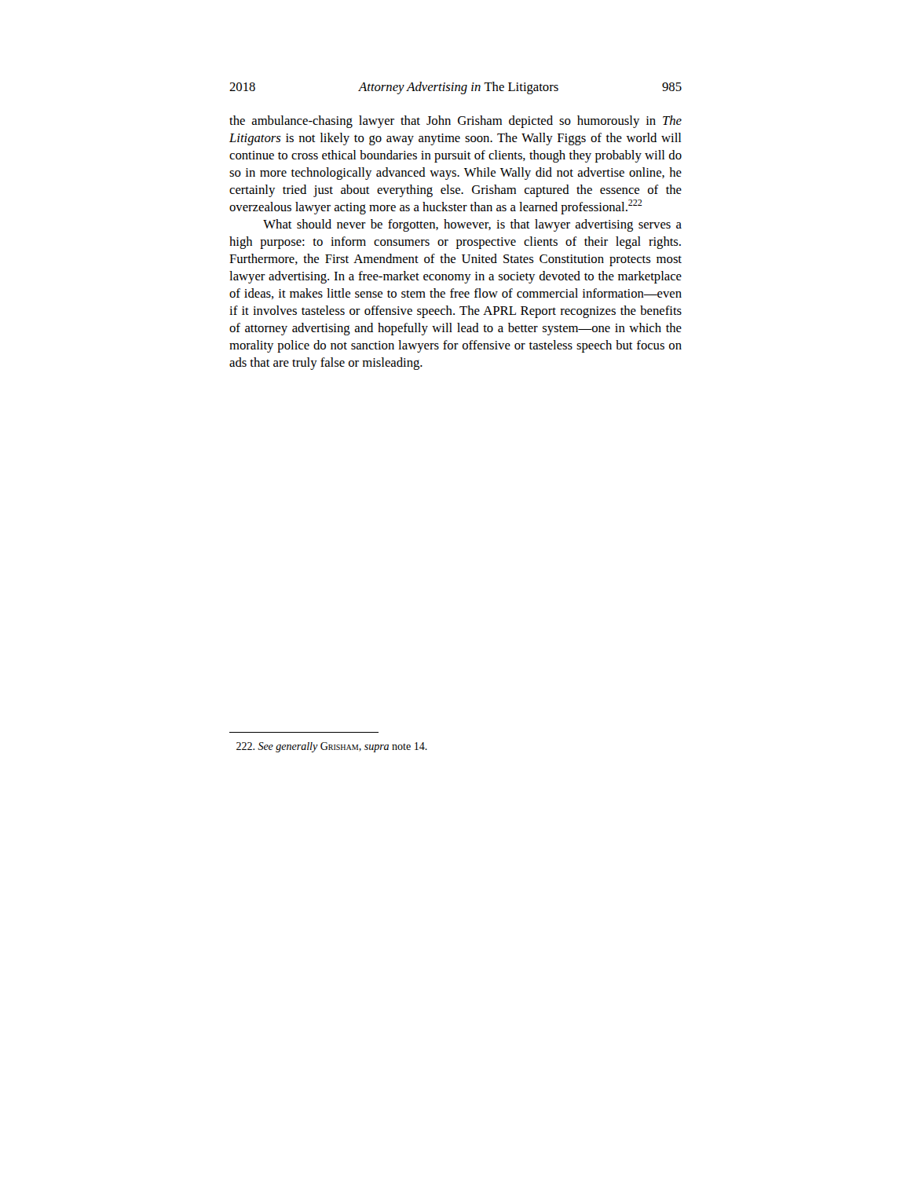2018 Attorney Advertising in The Litigators 985
the ambulance-chasing lawyer that John Grisham depicted so humorously in The Litigators is not likely to go away anytime soon. The Wally Figgs of the world will continue to cross ethical boundaries in pursuit of clients, though they probably will do so in more technologically advanced ways. While Wally did not advertise online, he certainly tried just about everything else. Grisham captured the essence of the overzealous lawyer acting more as a huckster than as a learned professional.222
What should never be forgotten, however, is that lawyer advertising serves a high purpose: to inform consumers or prospective clients of their legal rights. Furthermore, the First Amendment of the United States Constitution protects most lawyer advertising. In a free-market economy in a society devoted to the marketplace of ideas, it makes little sense to stem the free flow of commercial information—even if it involves tasteless or offensive speech. The APRL Report recognizes the benefits of attorney advertising and hopefully will lead to a better system—one in which the morality police do not sanction lawyers for offensive or tasteless speech but focus on ads that are truly false or misleading.
222. See generally Grisham, supra note 14.